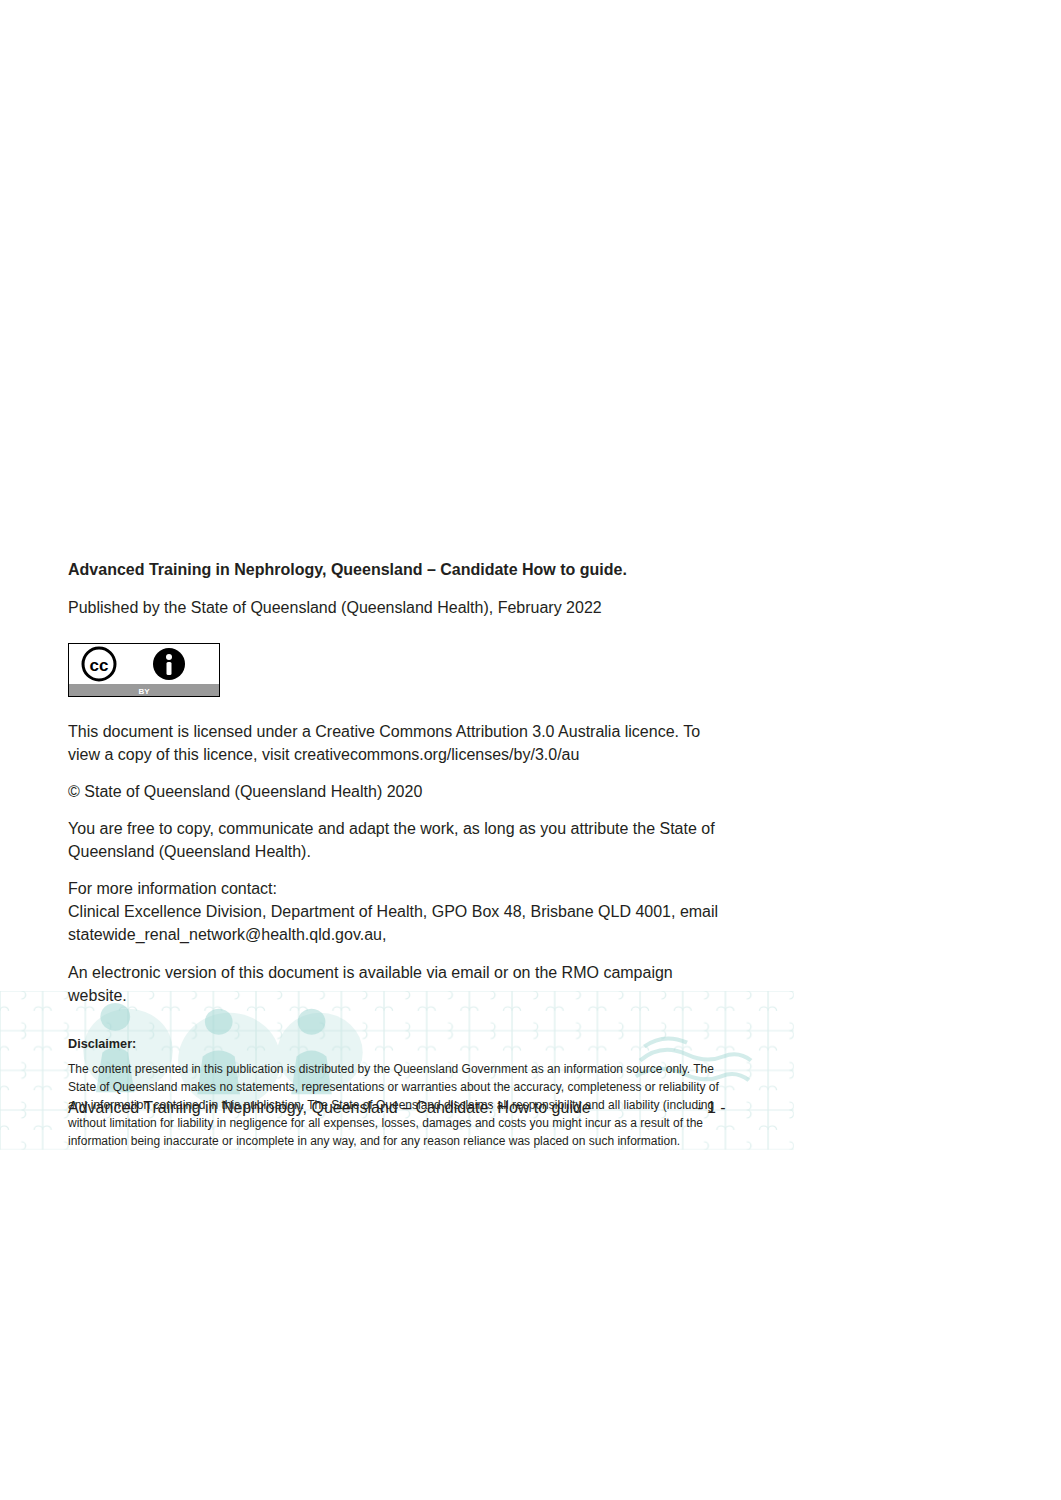Advanced Training in Nephrology, Queensland – Candidate How to guide.
Published by the State of Queensland (Queensland Health), February 2022
BY cc
This document is licensed under a Creative Commons Attribution 3.0 Australia licence. To view a copy of this licence, visit creativecommons.org/licenses/by/3.0/au
© State of Queensland (Queensland Health) 2020
You are free to copy, communicate and adapt the work, as long as you attribute the State of Queensland (Queensland Health).
For more information contact: Clinical Excellence Division, Department of Health, GPO Box 48, Brisbane QLD 4001, email statewide_renal_network@health.qld.gov.au,
An electronic version of this document is available via email or on the RMO campaign website.
Disclaimer:
The content presented in this publication is distributed by the Queensland Government as an information source only. The State of Queensland makes no statements, representations or warranties about the accuracy, completeness or reliability of any information contained in this publication. The State of Queensland disclaims all responsibility and all liability (including without limitation for liability in negligence for all expenses, losses, damages and costs you might incur as a result of the information being inaccurate or incomplete in any way, and for any reason reliance was placed on such information.
Advanced Training in Nephrology, Queensland – Candidate: How to guide - 1 -